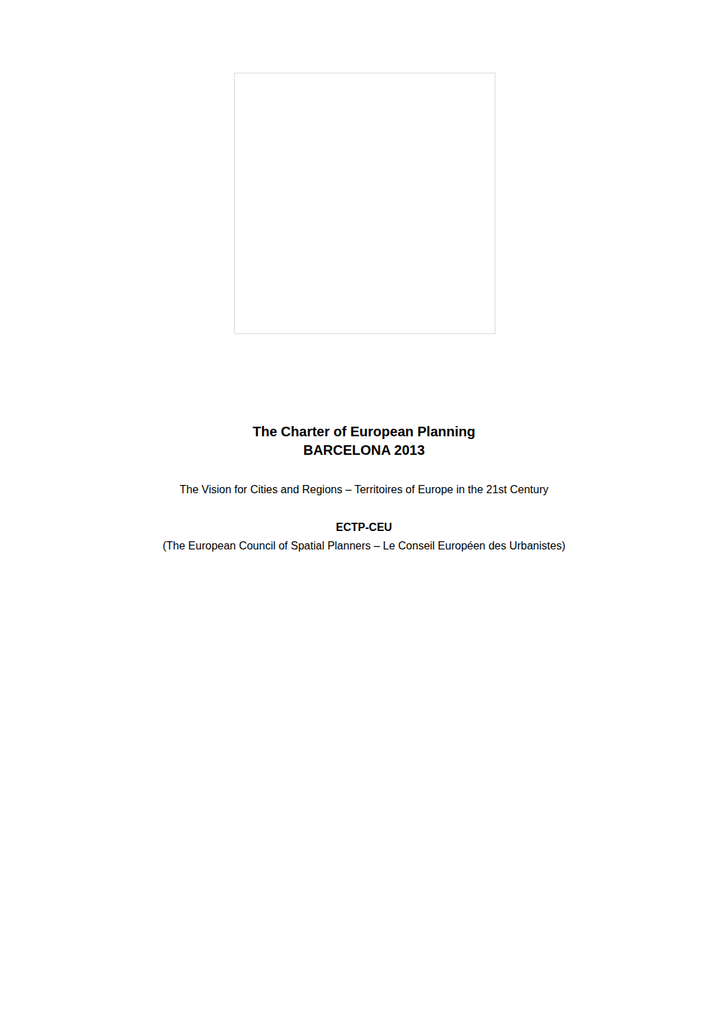Cover illustration for the Charter of European Planning, Barcelona 2013.
The Charter of European PlanningBARCELONA 2013
The Vision for Cities and Regions – Territoires of Europe in the 21st Century
ECTP-CEU
(The European Council of Spatial Planners – Le Conseil Européen des Urbanistes)